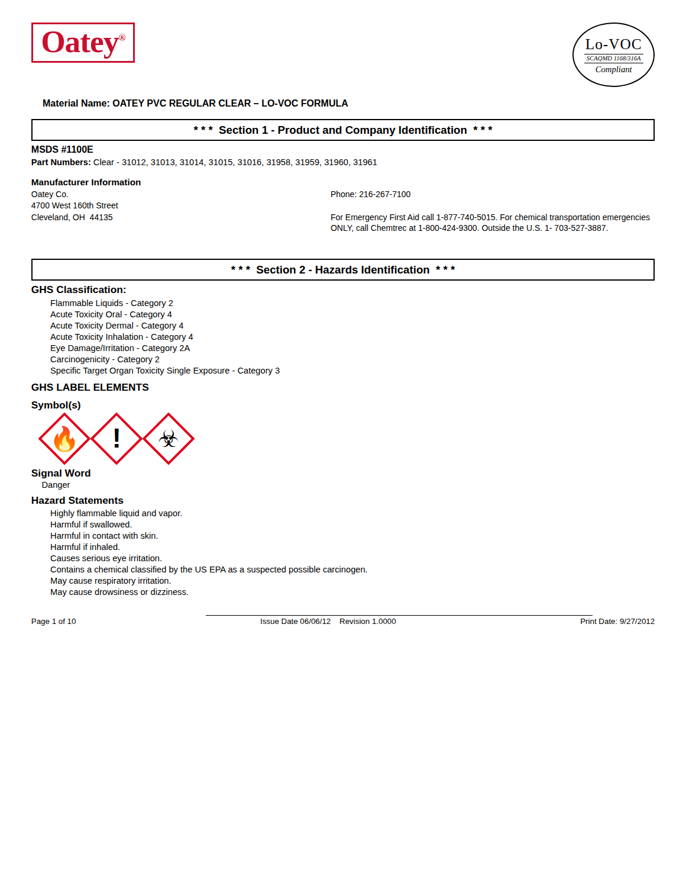Oatey®
Lo-VOC
SCAQMD 1168/316A
Compliant
Material Name: OATEY PVC REGULAR CLEAR – LO-VOC FORMULA
* * * Section 1 - Product and Company Identification * * *
MSDS #1100E
Part Numbers: Clear - 31012, 31013, 31014, 31015, 31016, 31958, 31959, 31960, 31961
Manufacturer Information
| Oatey Co. | Phone: 216-267-7100 |
| 4700 West 160th Street | |
| Cleveland, OH 44135 | For Emergency First Aid call 1-877-740-5015. For chemical transportation emergencies ONLY, call Chemtrec at 1-800-424-9300. Outside the U.S. 1- 703-527-3887. |
* * * Section 2 - Hazards Identification * * *
GHS Classification:
Flammable Liquids - Category 2
Acute Toxicity Oral - Category 4
Acute Toxicity Dermal - Category 4
Acute Toxicity Inhalation - Category 4
Eye Damage/Irritation - Category 2A
Carcinogenicity - Category 2
Specific Target Organ Toxicity Single Exposure - Category 3
GHS LABEL ELEMENTS
Symbol(s)
🔥
!
☣
Signal Word
Danger
Hazard Statements
Highly flammable liquid and vapor.
Harmful if swallowed.
Harmful in contact with skin.
Harmful if inhaled.
Causes serious eye irritation.
Contains a chemical classified by the US EPA as a suspected possible carcinogen.
May cause respiratory irritation.
May cause drowsiness or dizziness.
Page 1 of 10
Issue Date 06/06/12 Revision 1.0000
Print Date: 9/27/2012